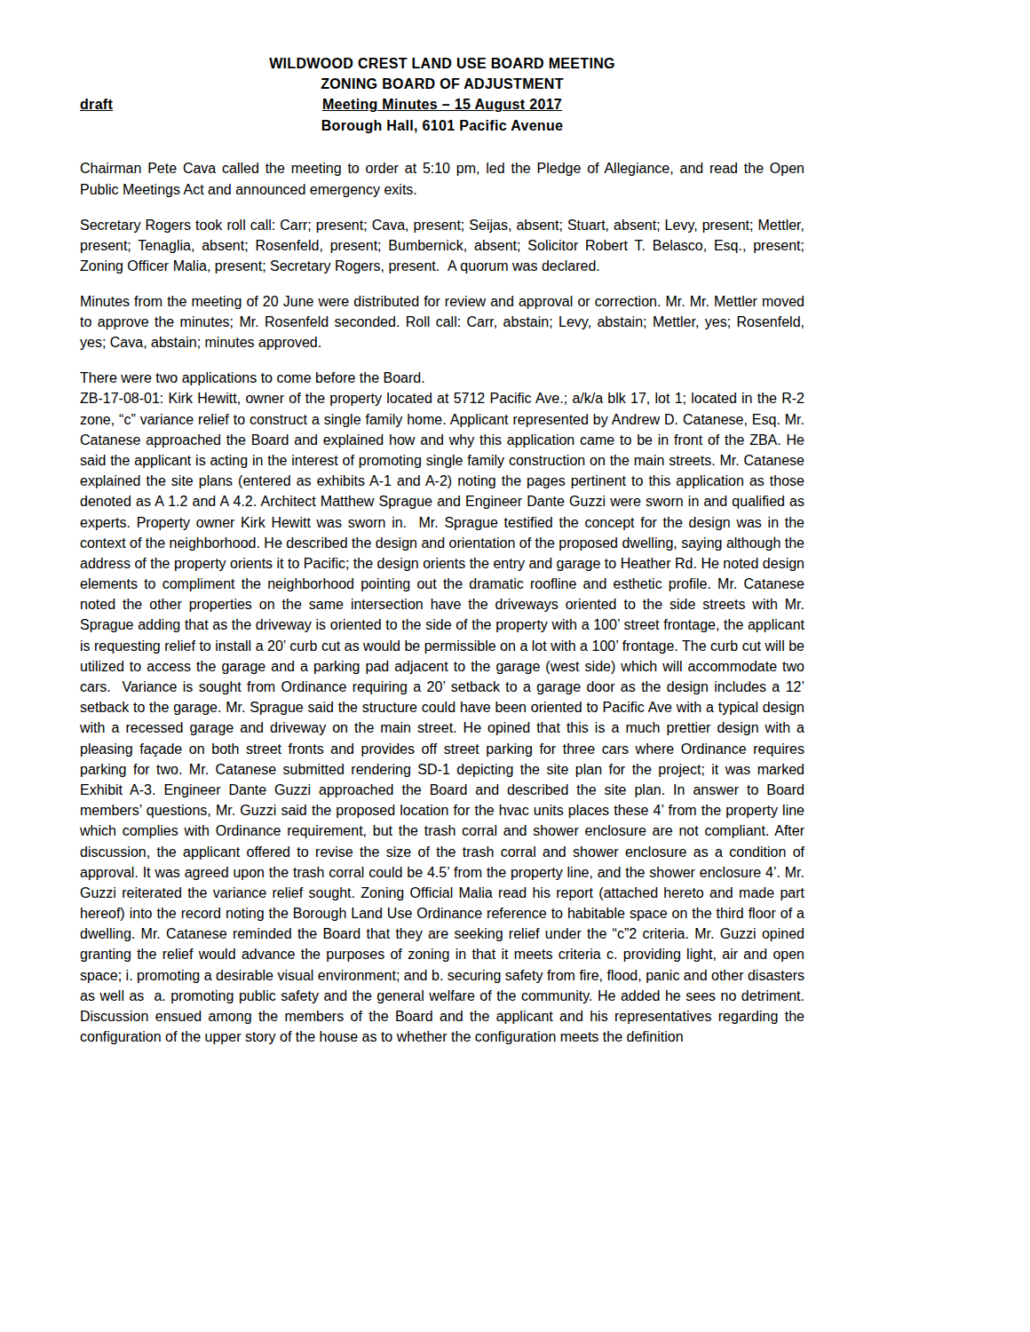WILDWOOD CREST LAND USE BOARD MEETING
ZONING BOARD OF ADJUSTMENT
draft Meeting Minutes – 15 August 2017
Borough Hall, 6101 Pacific Avenue
Chairman Pete Cava called the meeting to order at 5:10 pm, led the Pledge of Allegiance, and read the Open Public Meetings Act and announced emergency exits.
Secretary Rogers took roll call: Carr; present; Cava, present; Seijas, absent; Stuart, absent; Levy, present; Mettler, present; Tenaglia, absent; Rosenfeld, present; Bumbernick, absent; Solicitor Robert T. Belasco, Esq., present; Zoning Officer Malia, present; Secretary Rogers, present. A quorum was declared.
Minutes from the meeting of 20 June were distributed for review and approval or correction. Mr. Mr. Mettler moved to approve the minutes; Mr. Rosenfeld seconded. Roll call: Carr, abstain; Levy, abstain; Mettler, yes; Rosenfeld, yes; Cava, abstain; minutes approved.
There were two applications to come before the Board.
ZB-17-08-01: Kirk Hewitt, owner of the property located at 5712 Pacific Ave.; a/k/a blk 17, lot 1; located in the R-2 zone, “c” variance relief to construct a single family home. Applicant represented by Andrew D. Catanese, Esq. Mr. Catanese approached the Board and explained how and why this application came to be in front of the ZBA. He said the applicant is acting in the interest of promoting single family construction on the main streets. Mr. Catanese explained the site plans (entered as exhibits A-1 and A-2) noting the pages pertinent to this application as those denoted as A 1.2 and A 4.2. Architect Matthew Sprague and Engineer Dante Guzzi were sworn in and qualified as experts. Property owner Kirk Hewitt was sworn in. Mr. Sprague testified the concept for the design was in the context of the neighborhood. He described the design and orientation of the proposed dwelling, saying although the address of the property orients it to Pacific; the design orients the entry and garage to Heather Rd. He noted design elements to compliment the neighborhood pointing out the dramatic roofline and esthetic profile. Mr. Catanese noted the other properties on the same intersection have the driveways oriented to the side streets with Mr. Sprague adding that as the driveway is oriented to the side of the property with a 100’ street frontage, the applicant is requesting relief to install a 20’ curb cut as would be permissible on a lot with a 100’ frontage. The curb cut will be utilized to access the garage and a parking pad adjacent to the garage (west side) which will accommodate two cars. Variance is sought from Ordinance requiring a 20’ setback to a garage door as the design includes a 12’ setback to the garage. Mr. Sprague said the structure could have been oriented to Pacific Ave with a typical design with a recessed garage and driveway on the main street. He opined that this is a much prettier design with a pleasing façade on both street fronts and provides off street parking for three cars where Ordinance requires parking for two. Mr. Catanese submitted rendering SD-1 depicting the site plan for the project; it was marked Exhibit A-3. Engineer Dante Guzzi approached the Board and described the site plan. In answer to Board members’ questions, Mr. Guzzi said the proposed location for the hvac units places these 4’ from the property line which complies with Ordinance requirement, but the trash corral and shower enclosure are not compliant. After discussion, the applicant offered to revise the size of the trash corral and shower enclosure as a condition of approval. It was agreed upon the trash corral could be 4.5’ from the property line, and the shower enclosure 4’. Mr. Guzzi reiterated the variance relief sought. Zoning Official Malia read his report (attached hereto and made part hereof) into the record noting the Borough Land Use Ordinance reference to habitable space on the third floor of a dwelling. Mr. Catanese reminded the Board that they are seeking relief under the “c”2 criteria. Mr. Guzzi opined granting the relief would advance the purposes of zoning in that it meets criteria c. providing light, air and open space; i. promoting a desirable visual environment; and b. securing safety from fire, flood, panic and other disasters as well as a. promoting public safety and the general welfare of the community. He added he sees no detriment. Discussion ensued among the members of the Board and the applicant and his representatives regarding the configuration of the upper story of the house as to whether the configuration meets the definition